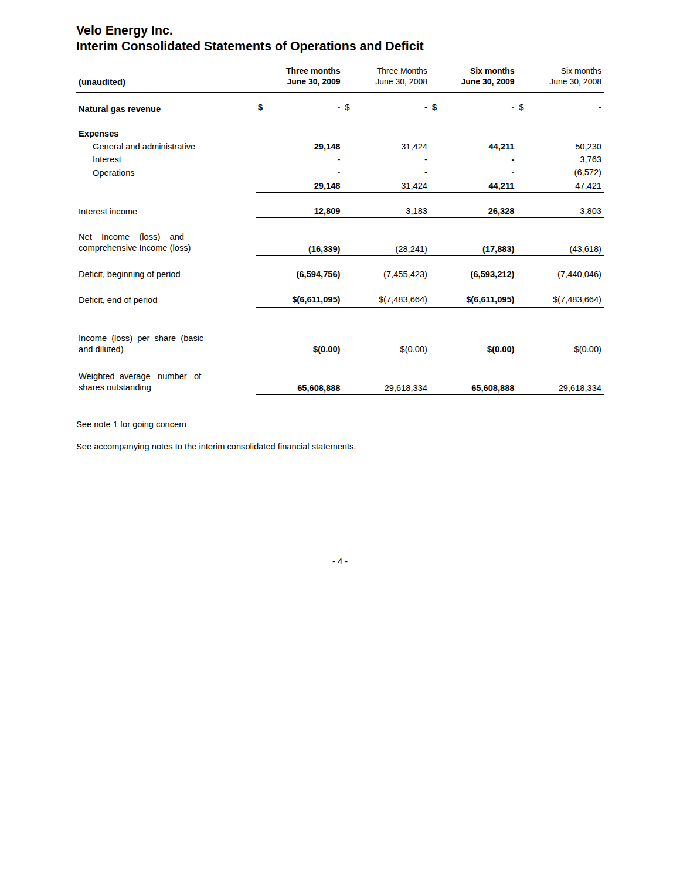Velo Energy Inc.
Interim Consolidated Statements of Operations and Deficit
| (unaudited) | Three months June 30, 2009 | Three Months June 30, 2008 | Six months June 30, 2009 | Six months June 30, 2008 |
| Natural gas revenue | $ - | $ - | $ - | $ - |
| Expenses | | | | |
| General and administrative | 29,148 | 31,424 | 44,211 | 50,230 |
| Interest | - | - | - | 3,763 |
| Operations | - | - | - | (6,572) |
| | 29,148 | 31,424 | 44,211 | 47,421 |
| Interest income | 12,809 | 3,183 | 26,328 | 3,803 |
| Net Income (loss) and comprehensive Income (loss) | (16,339) | (28,241) | (17,883) | (43,618) |
| Deficit, beginning of period | (6,594,756) | (7,455,423) | (6,593,212) | (7,440,046) |
| Deficit, end of period | $(6,611,095) | $(7,483,664) | $(6,611,095) | $(7,483,664) |
| Income (loss) per share (basic and diluted) | $(0.00) | $(0.00) | $(0.00) | $(0.00) |
| Weighted average number of shares outstanding | 65,608,888 | 29,618,334 | 65,608,888 | 29,618,334 |
See note 1 for going concern
See accompanying notes to the interim consolidated financial statements.
- 4 -